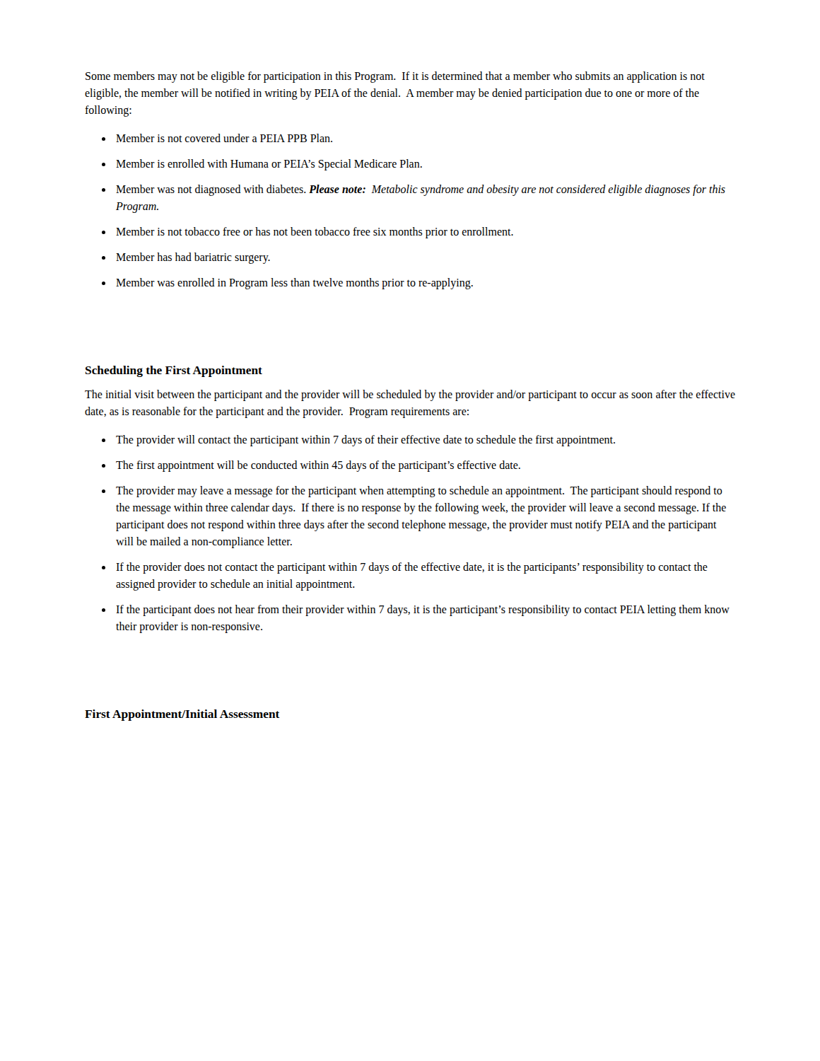Some members may not be eligible for participation in this Program. If it is determined that a member who submits an application is not eligible, the member will be notified in writing by PEIA of the denial. A member may be denied participation due to one or more of the following:
Member is not covered under a PEIA PPB Plan.
Member is enrolled with Humana or PEIA’s Special Medicare Plan.
Member was not diagnosed with diabetes. Please note: Metabolic syndrome and obesity are not considered eligible diagnoses for this Program.
Member is not tobacco free or has not been tobacco free six months prior to enrollment.
Member has had bariatric surgery.
Member was enrolled in Program less than twelve months prior to re-applying.
Scheduling the First Appointment
The initial visit between the participant and the provider will be scheduled by the provider and/or participant to occur as soon after the effective date, as is reasonable for the participant and the provider. Program requirements are:
The provider will contact the participant within 7 days of their effective date to schedule the first appointment.
The first appointment will be conducted within 45 days of the participant’s effective date.
The provider may leave a message for the participant when attempting to schedule an appointment. The participant should respond to the message within three calendar days. If there is no response by the following week, the provider will leave a second message. If the participant does not respond within three days after the second telephone message, the provider must notify PEIA and the participant will be mailed a non-compliance letter.
If the provider does not contact the participant within 7 days of the effective date, it is the participants’ responsibility to contact the assigned provider to schedule an initial appointment.
If the participant does not hear from their provider within 7 days, it is the participant’s responsibility to contact PEIA letting them know their provider is non-responsive.
First Appointment/Initial Assessment